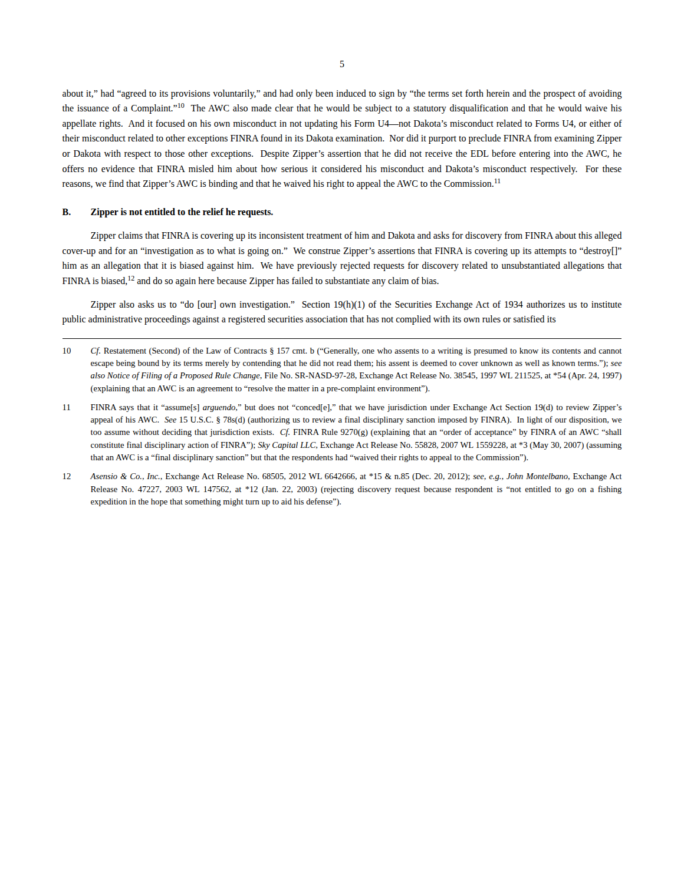5
about it,” had “agreed to its provisions voluntarily,” and had only been induced to sign by “the terms set forth herein and the prospect of avoiding the issuance of a Complaint.”10 The AWC also made clear that he would be subject to a statutory disqualification and that he would waive his appellate rights. And it focused on his own misconduct in not updating his Form U4—not Dakota’s misconduct related to Forms U4, or either of their misconduct related to other exceptions FINRA found in its Dakota examination. Nor did it purport to preclude FINRA from examining Zipper or Dakota with respect to those other exceptions. Despite Zipper’s assertion that he did not receive the EDL before entering into the AWC, he offers no evidence that FINRA misled him about how serious it considered his misconduct and Dakota’s misconduct respectively. For these reasons, we find that Zipper’s AWC is binding and that he waived his right to appeal the AWC to the Commission.11
B. Zipper is not entitled to the relief he requests.
Zipper claims that FINRA is covering up its inconsistent treatment of him and Dakota and asks for discovery from FINRA about this alleged cover-up and for an “investigation as to what is going on.” We construe Zipper’s assertions that FINRA is covering up its attempts to “destroy[]” him as an allegation that it is biased against him. We have previously rejected requests for discovery related to unsubstantiated allegations that FINRA is biased,12 and do so again here because Zipper has failed to substantiate any claim of bias.
Zipper also asks us to “do [our] own investigation.” Section 19(h)(1) of the Securities Exchange Act of 1934 authorizes us to institute public administrative proceedings against a registered securities association that has not complied with its own rules or satisfied its
10
Cf. Restatement (Second) of the Law of Contracts § 157 cmt. b (“Generally, one who assents to a writing is presumed to know its contents and cannot escape being bound by its terms merely by contending that he did not read them; his assent is deemed to cover unknown as well as known terms.”); see also Notice of Filing of a Proposed Rule Change, File No. SR-NASD-97-28, Exchange Act Release No. 38545, 1997 WL 211525, at *54 (Apr. 24, 1997) (explaining that an AWC is an agreement to “resolve the matter in a pre-complaint environment”).
11
FINRA says that it “assume[s] arguendo,” but does not “conced[e],” that we have jurisdiction under Exchange Act Section 19(d) to review Zipper’s appeal of his AWC. See 15 U.S.C. § 78s(d) (authorizing us to review a final disciplinary sanction imposed by FINRA). In light of our disposition, we too assume without deciding that jurisdiction exists. Cf. FINRA Rule 9270(g) (explaining that an “order of acceptance” by FINRA of an AWC “shall constitute final disciplinary action of FINRA”); Sky Capital LLC, Exchange Act Release No. 55828, 2007 WL 1559228, at *3 (May 30, 2007) (assuming that an AWC is a “final disciplinary sanction” but that the respondents had “waived their rights to appeal to the Commission”).
12
Asensio & Co., Inc., Exchange Act Release No. 68505, 2012 WL 6642666, at *15 & n.85 (Dec. 20, 2012); see, e.g., John Montelbano, Exchange Act Release No. 47227, 2003 WL 147562, at *12 (Jan. 22, 2003) (rejecting discovery request because respondent is “not entitled to go on a fishing expedition in the hope that something might turn up to aid his defense”).